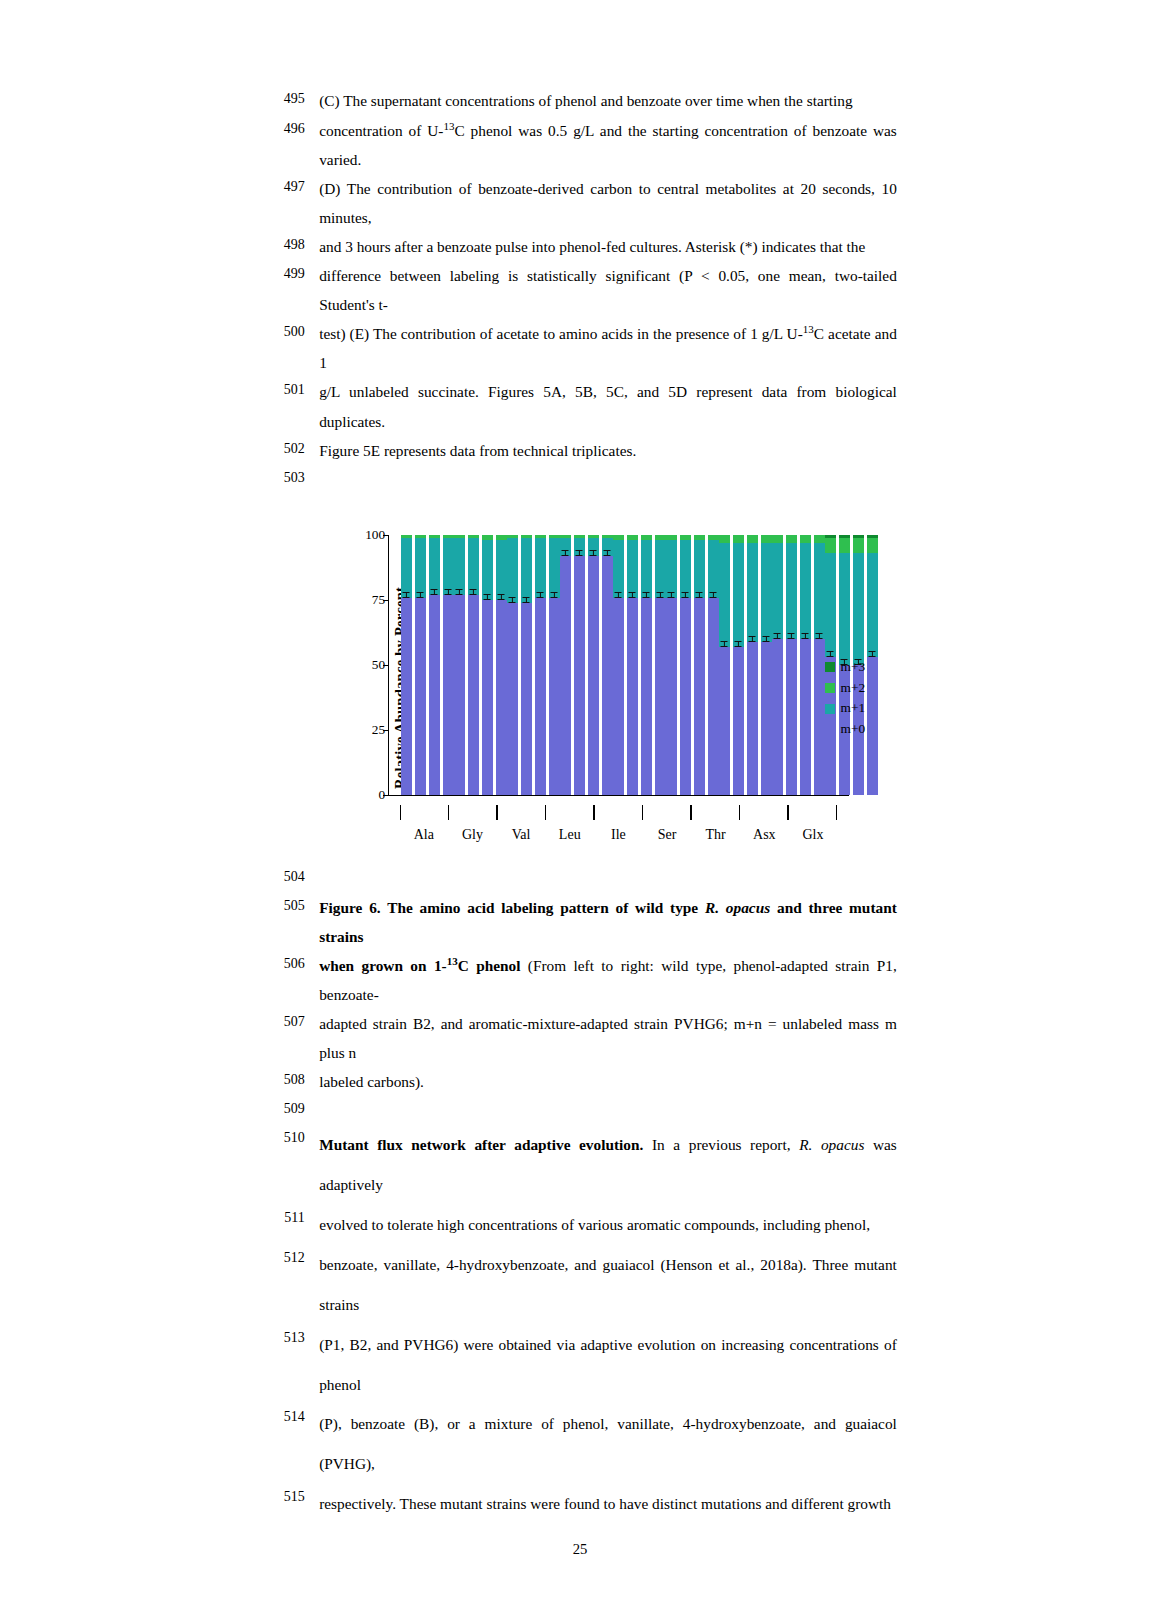495
(C) The supernatant concentrations of phenol and benzoate over time when the starting
496
concentration of U-13C phenol was 0.5 g/L and the starting concentration of benzoate was varied.
497
(D) The contribution of benzoate-derived carbon to central metabolites at 20 seconds, 10 minutes,
498
and 3 hours after a benzoate pulse into phenol-fed cultures. Asterisk (*) indicates that the
499
difference between labeling is statistically significant (P < 0.05, one mean, two-tailed Student's t-
500
test) (E) The contribution of acetate to amino acids in the presence of 1 g/L U-13C acetate and 1
501
g/L unlabeled succinate. Figures 5A, 5B, 5C, and 5D represent data from biological duplicates.
502
Figure 5E represents data from technical triplicates.
503
Relative Abundance by Percent
100
75
50
25
0
m+3
m+2
m+1
m+0
Ala Gly Val Leu Ile Ser Thr Asx Glx
504
505
Figure 6. The amino acid labeling pattern of wild type R. opacus and three mutant strains
506
when grown on 1-13C phenol (From left to right: wild type, phenol-adapted strain P1, benzoate-
507
adapted strain B2, and aromatic-mixture-adapted strain PVHG6; m+n = unlabeled mass m plus n
508
labeled carbons).
509
510
Mutant flux network after adaptive evolution. In a previous report, R. opacus was adaptively
511
evolved to tolerate high concentrations of various aromatic compounds, including phenol,
512
benzoate, vanillate, 4-hydroxybenzoate, and guaiacol (Henson et al., 2018a). Three mutant strains
513
(P1, B2, and PVHG6) were obtained via adaptive evolution on increasing concentrations of phenol
514
(P), benzoate (B), or a mixture of phenol, vanillate, 4-hydroxybenzoate, and guaiacol (PVHG),
515
respectively. These mutant strains were found to have distinct mutations and different growth
25